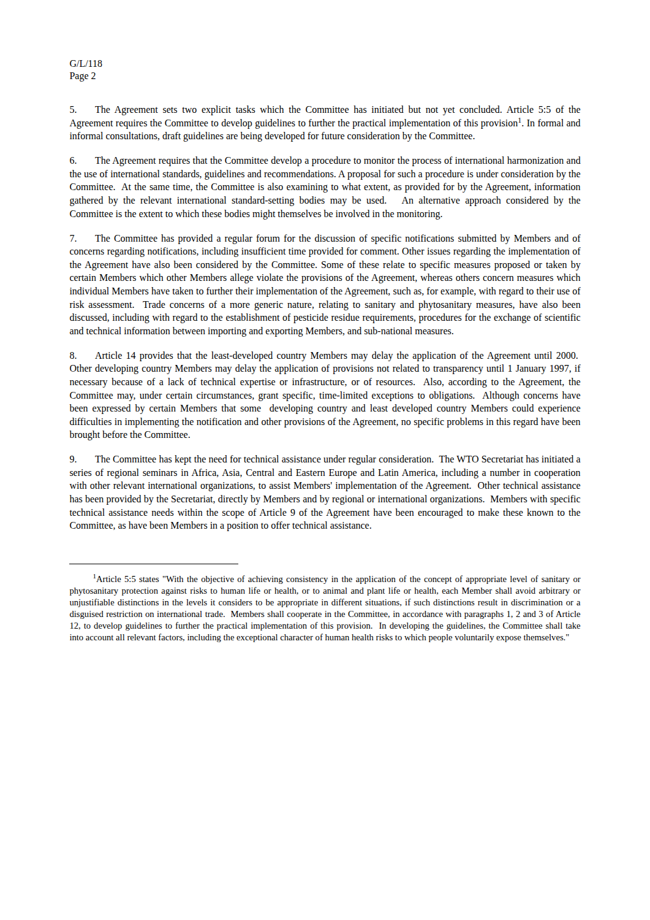G/L/118
Page 2
5. The Agreement sets two explicit tasks which the Committee has initiated but not yet concluded. Article 5:5 of the Agreement requires the Committee to develop guidelines to further the practical implementation of this provision1. In formal and informal consultations, draft guidelines are being developed for future consideration by the Committee.
6. The Agreement requires that the Committee develop a procedure to monitor the process of international harmonization and the use of international standards, guidelines and recommendations. A proposal for such a procedure is under consideration by the Committee. At the same time, the Committee is also examining to what extent, as provided for by the Agreement, information gathered by the relevant international standard-setting bodies may be used. An alternative approach considered by the Committee is the extent to which these bodies might themselves be involved in the monitoring.
7. The Committee has provided a regular forum for the discussion of specific notifications submitted by Members and of concerns regarding notifications, including insufficient time provided for comment. Other issues regarding the implementation of the Agreement have also been considered by the Committee. Some of these relate to specific measures proposed or taken by certain Members which other Members allege violate the provisions of the Agreement, whereas others concern measures which individual Members have taken to further their implementation of the Agreement, such as, for example, with regard to their use of risk assessment. Trade concerns of a more generic nature, relating to sanitary and phytosanitary measures, have also been discussed, including with regard to the establishment of pesticide residue requirements, procedures for the exchange of scientific and technical information between importing and exporting Members, and sub-national measures.
8. Article 14 provides that the least-developed country Members may delay the application of the Agreement until 2000. Other developing country Members may delay the application of provisions not related to transparency until 1 January 1997, if necessary because of a lack of technical expertise or infrastructure, or of resources. Also, according to the Agreement, the Committee may, under certain circumstances, grant specific, time-limited exceptions to obligations. Although concerns have been expressed by certain Members that some developing country and least developed country Members could experience difficulties in implementing the notification and other provisions of the Agreement, no specific problems in this regard have been brought before the Committee.
9. The Committee has kept the need for technical assistance under regular consideration. The WTO Secretariat has initiated a series of regional seminars in Africa, Asia, Central and Eastern Europe and Latin America, including a number in cooperation with other relevant international organizations, to assist Members' implementation of the Agreement. Other technical assistance has been provided by the Secretariat, directly by Members and by regional or international organizations. Members with specific technical assistance needs within the scope of Article 9 of the Agreement have been encouraged to make these known to the Committee, as have been Members in a position to offer technical assistance.
1Article 5:5 states "With the objective of achieving consistency in the application of the concept of appropriate level of sanitary or phytosanitary protection against risks to human life or health, or to animal and plant life or health, each Member shall avoid arbitrary or unjustifiable distinctions in the levels it considers to be appropriate in different situations, if such distinctions result in discrimination or a disguised restriction on international trade. Members shall cooperate in the Committee, in accordance with paragraphs 1, 2 and 3 of Article 12, to develop guidelines to further the practical implementation of this provision. In developing the guidelines, the Committee shall take into account all relevant factors, including the exceptional character of human health risks to which people voluntarily expose themselves."